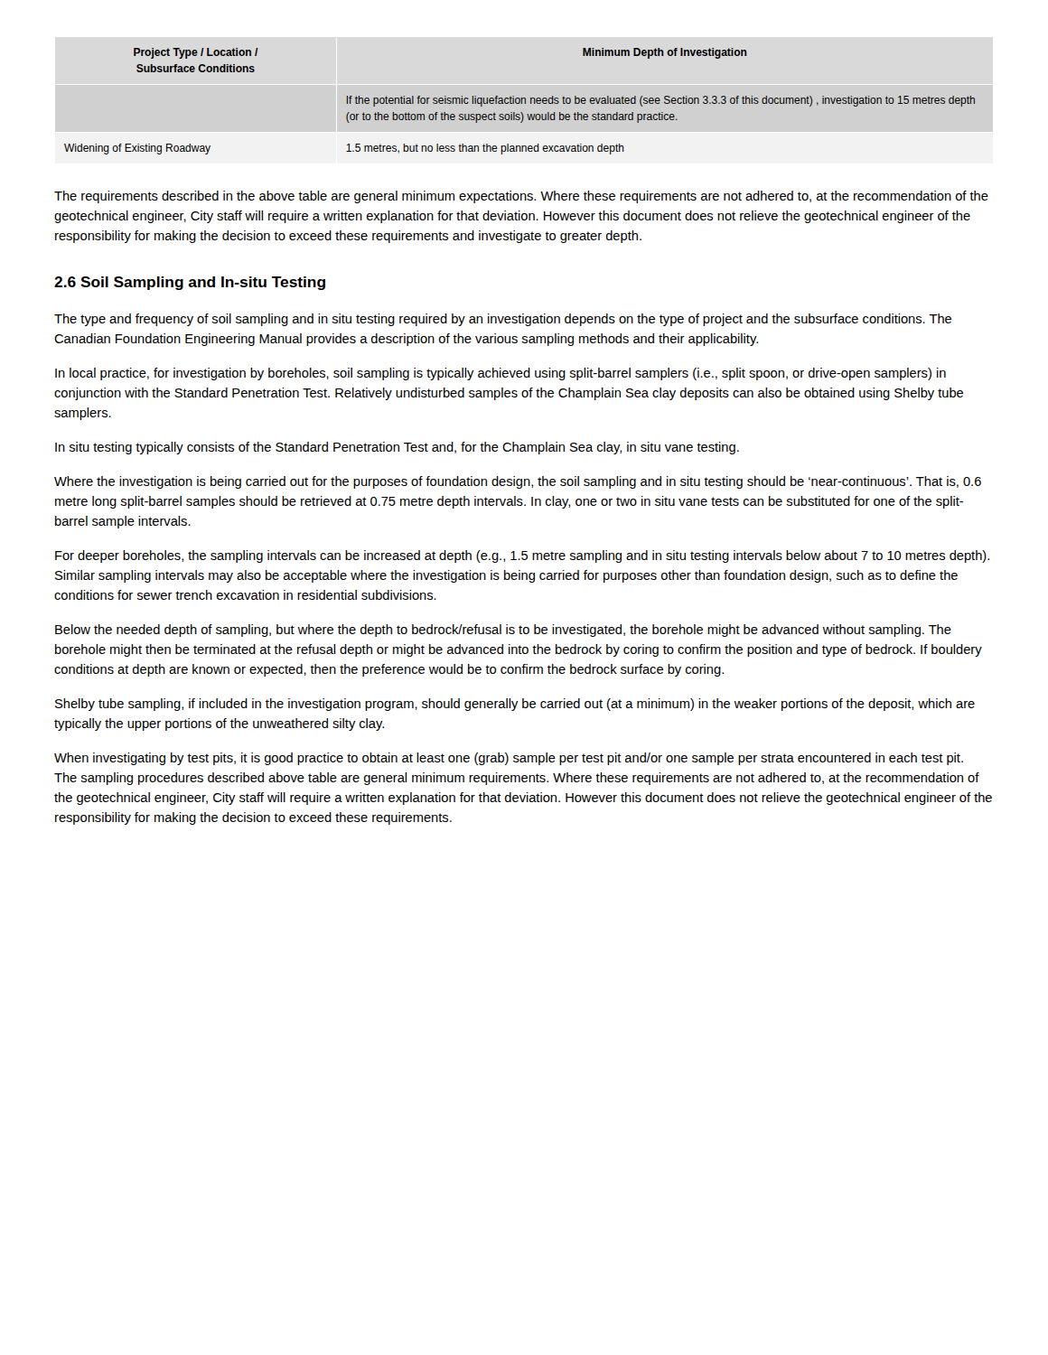| Project Type / Location / Subsurface Conditions | Minimum Depth of Investigation |
| --- | --- |
| | If the potential for seismic liquefaction needs to be evaluated (see Section 3.3.3 of this document) , investigation to 15 metres depth (or to the bottom of the suspect soils) would be the standard practice. |
| Widening of Existing Roadway | 1.5 metres, but no less than the planned excavation depth |
The requirements described in the above table are general minimum expectations. Where these requirements are not adhered to, at the recommendation of the geotechnical engineer, City staff will require a written explanation for that deviation. However this document does not relieve the geotechnical engineer of the responsibility for making the decision to exceed these requirements and investigate to greater depth.
2.6 Soil Sampling and In-situ Testing
The type and frequency of soil sampling and in situ testing required by an investigation depends on the type of project and the subsurface conditions. The Canadian Foundation Engineering Manual provides a description of the various sampling methods and their applicability.
In local practice, for investigation by boreholes, soil sampling is typically achieved using split-barrel samplers (i.e., split spoon, or drive-open samplers) in conjunction with the Standard Penetration Test. Relatively undisturbed samples of the Champlain Sea clay deposits can also be obtained using Shelby tube samplers.
In situ testing typically consists of the Standard Penetration Test and, for the Champlain Sea clay, in situ vane testing.
Where the investigation is being carried out for the purposes of foundation design, the soil sampling and in situ testing should be ‘near-continuous’. That is, 0.6 metre long split-barrel samples should be retrieved at 0.75 metre depth intervals. In clay, one or two in situ vane tests can be substituted for one of the split-barrel sample intervals.
For deeper boreholes, the sampling intervals can be increased at depth (e.g., 1.5 metre sampling and in situ testing intervals below about 7 to 10 metres depth). Similar sampling intervals may also be acceptable where the investigation is being carried for purposes other than foundation design, such as to define the conditions for sewer trench excavation in residential subdivisions.
Below the needed depth of sampling, but where the depth to bedrock/refusal is to be investigated, the borehole might be advanced without sampling. The borehole might then be terminated at the refusal depth or might be advanced into the bedrock by coring to confirm the position and type of bedrock. If bouldery conditions at depth are known or expected, then the preference would be to confirm the bedrock surface by coring.
Shelby tube sampling, if included in the investigation program, should generally be carried out (at a minimum) in the weaker portions of the deposit, which are typically the upper portions of the unweathered silty clay.
When investigating by test pits, it is good practice to obtain at least one (grab) sample per test pit and/or one sample per strata encountered in each test pit.
The sampling procedures described above table are general minimum requirements. Where these requirements are not adhered to, at the recommendation of the geotechnical engineer, City staff will require a written explanation for that deviation. However this document does not relieve the geotechnical engineer of the responsibility for making the decision to exceed these requirements.